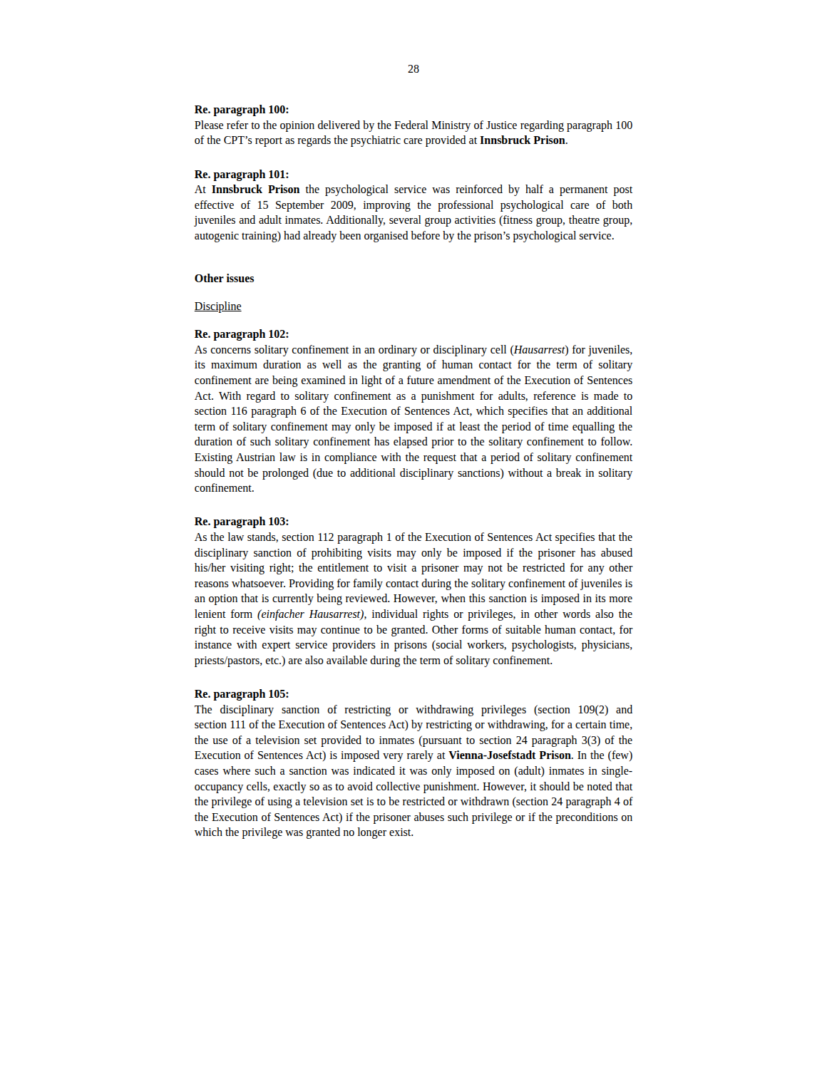28
Re. paragraph 100:
Please refer to the opinion delivered by the Federal Ministry of Justice regarding paragraph 100 of the CPT’s report as regards the psychiatric care provided at Innsbruck Prison.
Re. paragraph 101:
At Innsbruck Prison the psychological service was reinforced by half a permanent post effective of 15 September 2009, improving the professional psychological care of both juveniles and adult inmates. Additionally, several group activities (fitness group, theatre group, autogenic training) had already been organised before by the prison’s psychological service.
Other issues
Discipline
Re. paragraph 102:
As concerns solitary confinement in an ordinary or disciplinary cell (Hausarrest) for juveniles, its maximum duration as well as the granting of human contact for the term of solitary confinement are being examined in light of a future amendment of the Execution of Sentences Act. With regard to solitary confinement as a punishment for adults, reference is made to section 116 paragraph 6 of the Execution of Sentences Act, which specifies that an additional term of solitary confinement may only be imposed if at least the period of time equalling the duration of such solitary confinement has elapsed prior to the solitary confinement to follow. Existing Austrian law is in compliance with the request that a period of solitary confinement should not be prolonged (due to additional disciplinary sanctions) without a break in solitary confinement.
Re. paragraph 103:
As the law stands, section 112 paragraph 1 of the Execution of Sentences Act specifies that the disciplinary sanction of prohibiting visits may only be imposed if the prisoner has abused his/her visiting right; the entitlement to visit a prisoner may not be restricted for any other reasons whatsoever. Providing for family contact during the solitary confinement of juveniles is an option that is currently being reviewed. However, when this sanction is imposed in its more lenient form (einfacher Hausarrest), individual rights or privileges, in other words also the right to receive visits may continue to be granted. Other forms of suitable human contact, for instance with expert service providers in prisons (social workers, psychologists, physicians, priests/pastors, etc.) are also available during the term of solitary confinement.
Re. paragraph 105:
The disciplinary sanction of restricting or withdrawing privileges (section 109(2) and section 111 of the Execution of Sentences Act) by restricting or withdrawing, for a certain time, the use of a television set provided to inmates (pursuant to section 24 paragraph 3(3) of the Execution of Sentences Act) is imposed very rarely at Vienna-Josefstadt Prison. In the (few) cases where such a sanction was indicated it was only imposed on (adult) inmates in single-occupancy cells, exactly so as to avoid collective punishment. However, it should be noted that the privilege of using a television set is to be restricted or withdrawn (section 24 paragraph 4 of the Execution of Sentences Act) if the prisoner abuses such privilege or if the preconditions on which the privilege was granted no longer exist.